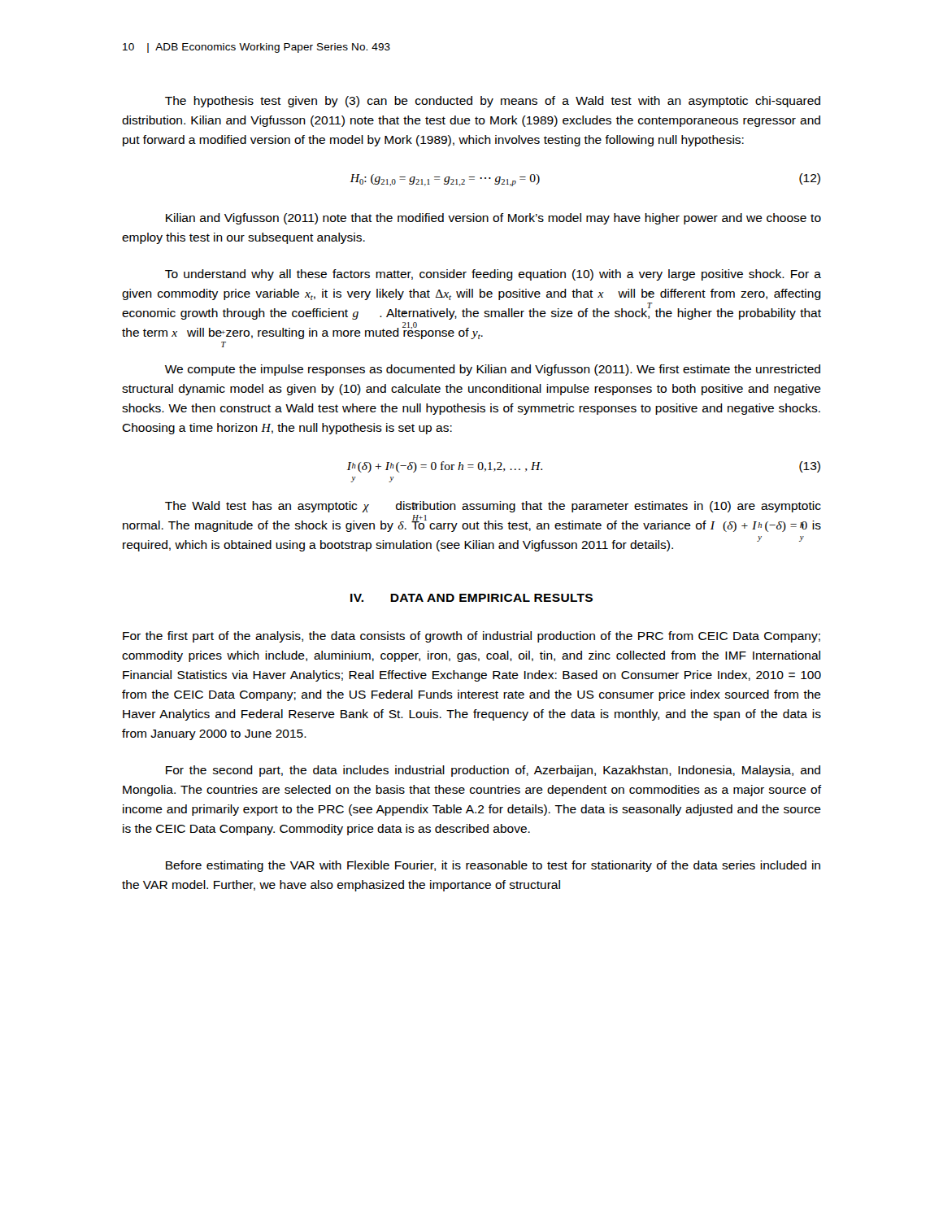10|ADB Economics Working Paper Series No. 493
The hypothesis test given by (3) can be conducted by means of a Wald test with an asymptotic chi-squared distribution. Kilian and Vigfusson (2011) note that the test due to Mork (1989) excludes the contemporaneous regressor and put forward a modified version of the model by Mork (1989), which involves testing the following null hypothesis:
H0: (g21,0 = g21,1 = g21,2 = ⋯ g21,p = 0) (12)
Kilian and Vigfusson (2011) note that the modified version of Mork’s model may have higher power and we choose to employ this test in our subsequent analysis.
To understand why all these factors matter, consider feeding equation (10) with a very large positive shock. For a given commodity price variable xt, it is very likely that Δxt will be positive and that x+T will be different from zero, affecting economic growth through the coefficient g+21,0 . Alternatively, the smaller the size of the shock, the higher the probability that the term x+T will be zero, resulting in a more muted response of yt.
We compute the impulse responses as documented by Kilian and Vigfusson (2011). We first estimate the unrestricted structural dynamic model as given by (10) and calculate the unconditional impulse responses to both positive and negative shocks. We then construct a Wald test where the null hypothesis is of symmetric responses to positive and negative shocks. Choosing a time horizon H, the null hypothesis is set up as:
Ihy (δ) + Ihy (−δ) = 0 for h = 0,1,2, … , H. (13)
The Wald test has an asymptotic χ 2H+1 distribution assuming that the parameter estimates in (10) are asymptotic normal. The magnitude of the shock is given by δ. To carry out this test, an estimate of the variance of Ihy (δ) + Ihy (−δ) = 0 is required, which is obtained using a bootstrap simulation (see Kilian and Vigfusson 2011 for details).
IV. DATA AND EMPIRICAL RESULTS
For the first part of the analysis, the data consists of growth of industrial production of the PRC from CEIC Data Company; commodity prices which include, aluminium, copper, iron, gas, coal, oil, tin, and zinc collected from the IMF International Financial Statistics via Haver Analytics; Real Effective Exchange Rate Index: Based on Consumer Price Index, 2010 = 100 from the CEIC Data Company; and the US Federal Funds interest rate and the US consumer price index sourced from the Haver Analytics and Federal Reserve Bank of St. Louis. The frequency of the data is monthly, and the span of the data is from January 2000 to June 2015.
For the second part, the data includes industrial production of, Azerbaijan, Kazakhstan, Indonesia, Malaysia, and Mongolia. The countries are selected on the basis that these countries are dependent on commodities as a major source of income and primarily export to the PRC (see Appendix Table A.2 for details). The data is seasonally adjusted and the source is the CEIC Data Company. Commodity price data is as described above.
Before estimating the VAR with Flexible Fourier, it is reasonable to test for stationarity of the data series included in the VAR model. Further, we have also emphasized the importance of structural